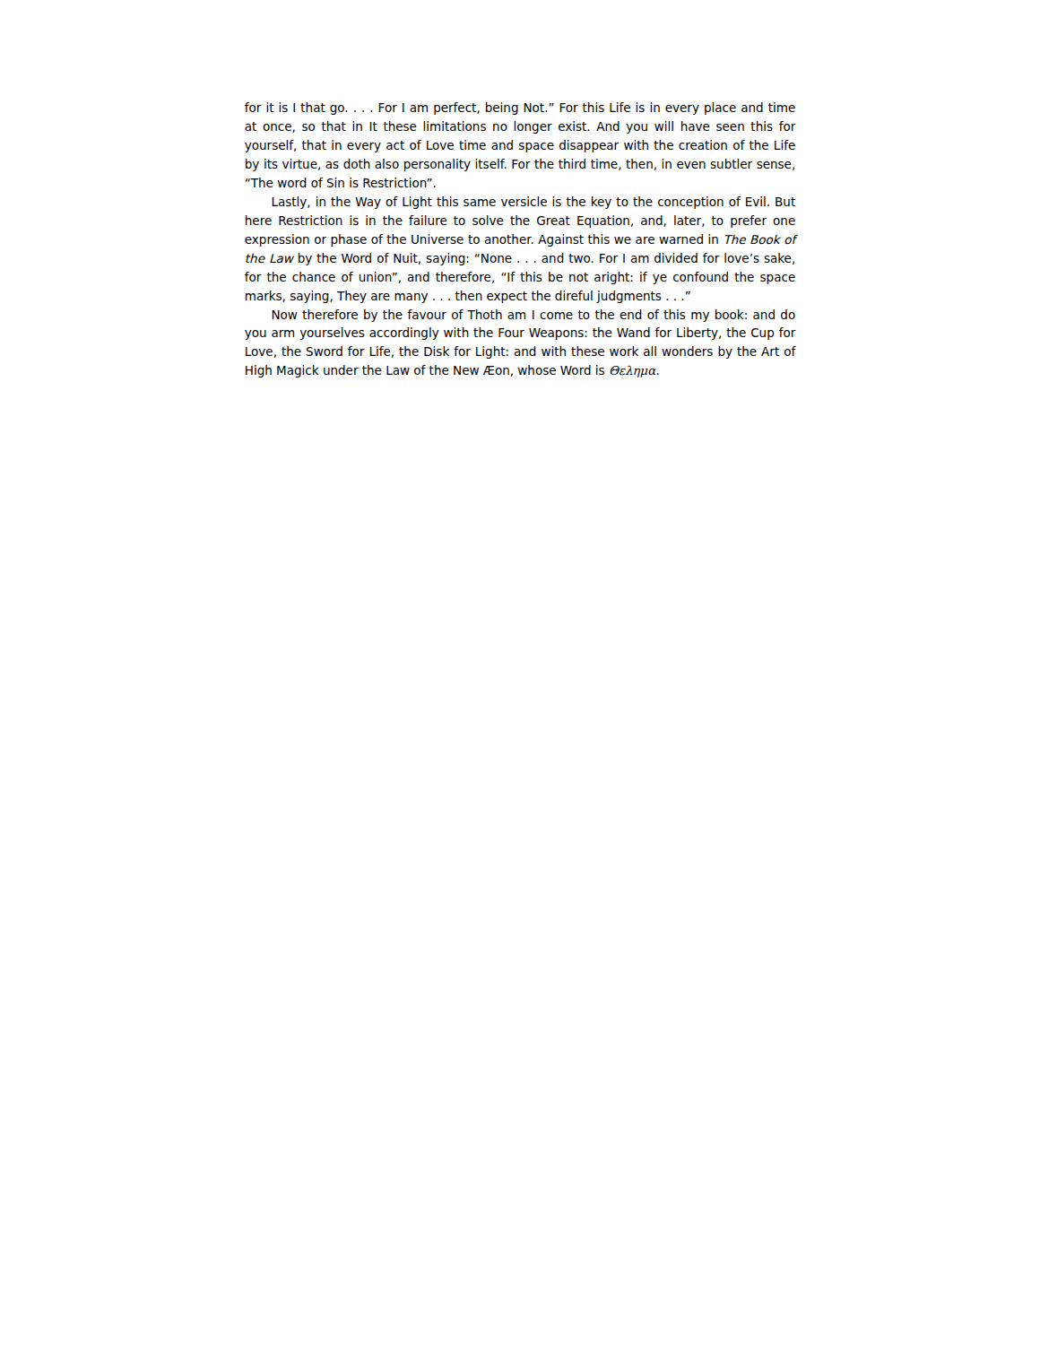for it is I that go. . . . For I am perfect, being Not.” For this Life is in every place and time at once, so that in It these limitations no longer exist. And you will have seen this for yourself, that in every act of Love time and space disappear with the creation of the Life by its virtue, as doth also personality itself. For the third time, then, in even subtler sense, “The word of Sin is Restriction”.
Lastly, in the Way of Light this same versicle is the key to the conception of Evil. But here Restriction is in the failure to solve the Great Equation, and, later, to prefer one expression or phase of the Universe to another. Against this we are warned in The Book of the Law by the Word of Nuit, saying: “None . . . and two. For I am divided for love’s sake, for the chance of union”, and therefore, “If this be not aright: if ye confound the space marks, saying, They are many . . . then expect the direful judgments . . .”
Now therefore by the favour of Thoth am I come to the end of this my book: and do you arm yourselves accordingly with the Four Weapons: the Wand for Liberty, the Cup for Love, the Sword for Life, the Disk for Light: and with these work all wonders by the Art of High Magick under the Law of the New Æon, whose Word is Θελημα.